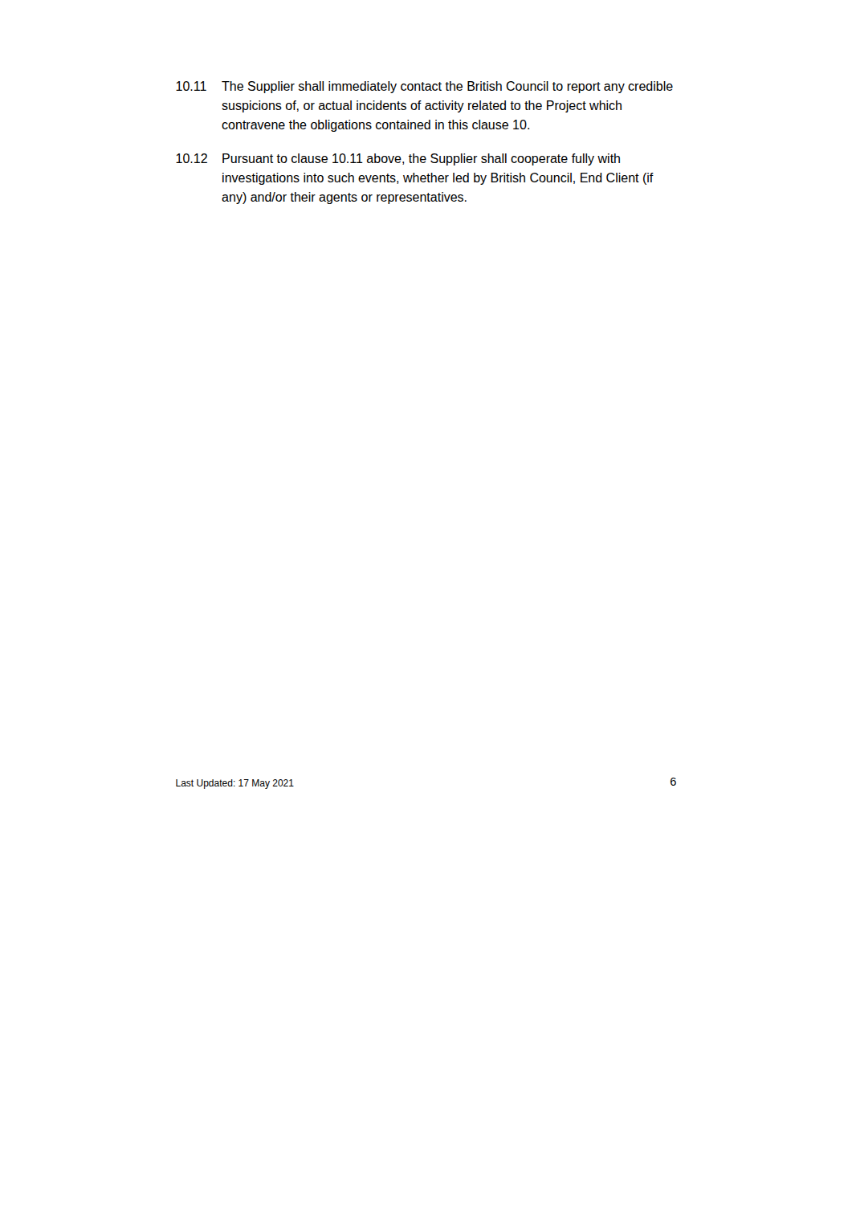10.11
The Supplier shall immediately contact the British Council to report any credible suspicions of, or actual incidents of activity related to the Project which contravene the obligations contained in this clause 10.
10.12
Pursuant to clause 10.11 above, the Supplier shall cooperate fully with investigations into such events, whether led by British Council, End Client (if any) and/or their agents or representatives.
Last Updated: 17 May 2021
6